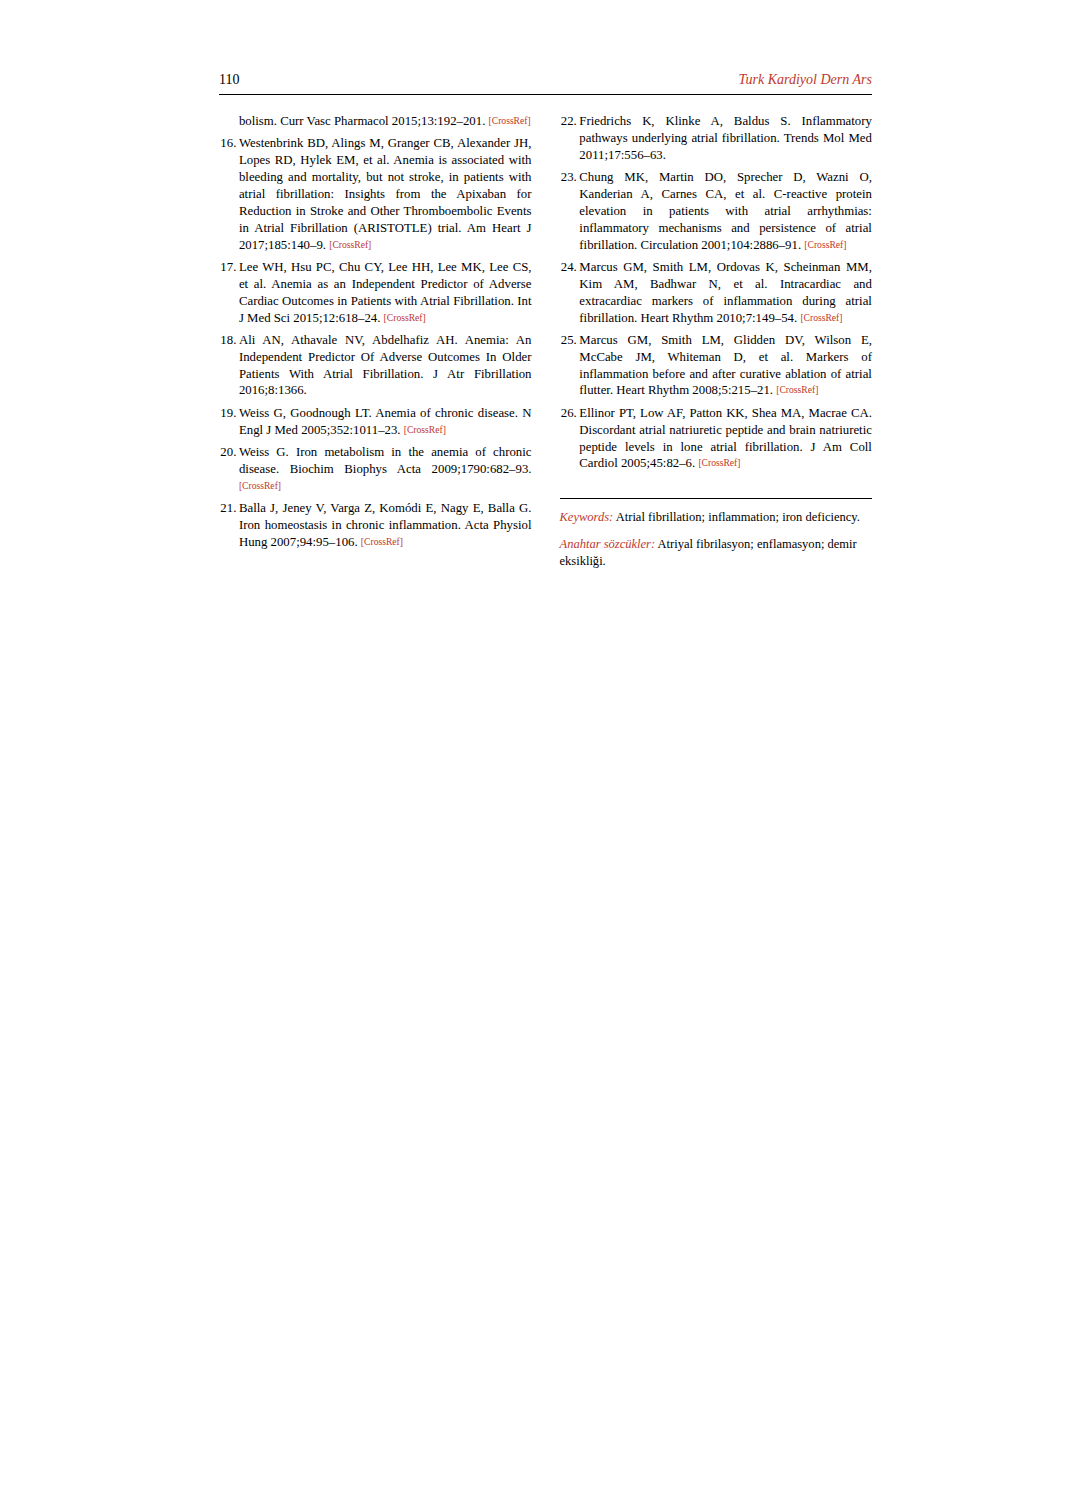110 Turk Kardiyol Dern Ars
bolism. Curr Vasc Pharmacol 2015;13:192–201. [CrossRef]
16. Westenbrink BD, Alings M, Granger CB, Alexander JH, Lopes RD, Hylek EM, et al. Anemia is associated with bleeding and mortality, but not stroke, in patients with atrial fibrillation: Insights from the Apixaban for Reduction in Stroke and Other Thromboembolic Events in Atrial Fibrillation (ARISTOTLE) trial. Am Heart J 2017;185:140–9. [CrossRef]
17. Lee WH, Hsu PC, Chu CY, Lee HH, Lee MK, Lee CS, et al. Anemia as an Independent Predictor of Adverse Cardiac Outcomes in Patients with Atrial Fibrillation. Int J Med Sci 2015;12:618–24. [CrossRef]
18. Ali AN, Athavale NV, Abdelhafiz AH. Anemia: An Independent Predictor Of Adverse Outcomes In Older Patients With Atrial Fibrillation. J Atr Fibrillation 2016;8:1366.
19. Weiss G, Goodnough LT. Anemia of chronic disease. N Engl J Med 2005;352:1011–23. [CrossRef]
20. Weiss G. Iron metabolism in the anemia of chronic disease. Biochim Biophys Acta 2009;1790:682–93. [CrossRef]
21. Balla J, Jeney V, Varga Z, Komódi E, Nagy E, Balla G. Iron homeostasis in chronic inflammation. Acta Physiol Hung 2007;94:95–106. [CrossRef]
22. Friedrichs K, Klinke A, Baldus S. Inflammatory pathways underlying atrial fibrillation. Trends Mol Med 2011;17:556–63.
23. Chung MK, Martin DO, Sprecher D, Wazni O, Kanderian A, Carnes CA, et al. C-reactive protein elevation in patients with atrial arrhythmias: inflammatory mechanisms and persistence of atrial fibrillation. Circulation 2001;104:2886–91. [CrossRef]
24. Marcus GM, Smith LM, Ordovas K, Scheinman MM, Kim AM, Badhwar N, et al. Intracardiac and extracardiac markers of inflammation during atrial fibrillation. Heart Rhythm 2010;7:149–54. [CrossRef]
25. Marcus GM, Smith LM, Glidden DV, Wilson E, McCabe JM, Whiteman D, et al. Markers of inflammation before and after curative ablation of atrial flutter. Heart Rhythm 2008;5:215–21. [CrossRef]
26. Ellinor PT, Low AF, Patton KK, Shea MA, Macrae CA. Discordant atrial natriuretic peptide and brain natriuretic peptide levels in lone atrial fibrillation. J Am Coll Cardiol 2005;45:82–6. [CrossRef]
Keywords: Atrial fibrillation; inflammation; iron deficiency.
Anahtar sözcükler: Atriyal fibrilasyon; enflamasyon; demir eksikliği.